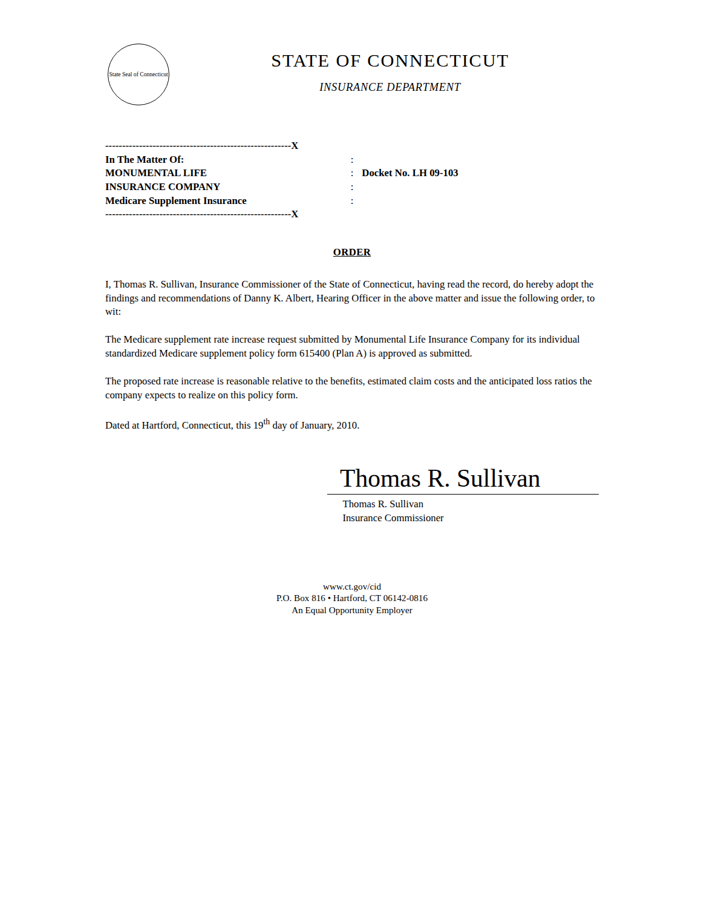State Seal of Connecticut
STATE OF CONNECTICUT
INSURANCE DEPARTMENT
| -------------------------------------------------------X |
| In The Matter Of: | : | |
| MONUMENTAL LIFE | : | Docket No. LH 09-103 |
| INSURANCE COMPANY | : | |
| Medicare Supplement Insurance | : | |
| -------------------------------------------------------X |
ORDER
I, Thomas R. Sullivan, Insurance Commissioner of the State of Connecticut, having read the record, do hereby adopt the findings and recommendations of Danny K. Albert, Hearing Officer in the above matter and issue the following order, to wit:
The Medicare supplement rate increase request submitted by Monumental Life Insurance Company for its individual standardized Medicare supplement policy form 615400 (Plan A) is approved as submitted.
The proposed rate increase is reasonable relative to the benefits, estimated claim costs and the anticipated loss ratios the company expects to realize on this policy form.
Dated at Hartford, Connecticut, this 19th day of January, 2010.
Thomas R. Sullivan
Thomas R. Sullivan
Insurance Commissioner
www.ct.gov/cid
P.O. Box 816 • Hartford, CT 06142-0816
An Equal Opportunity Employer